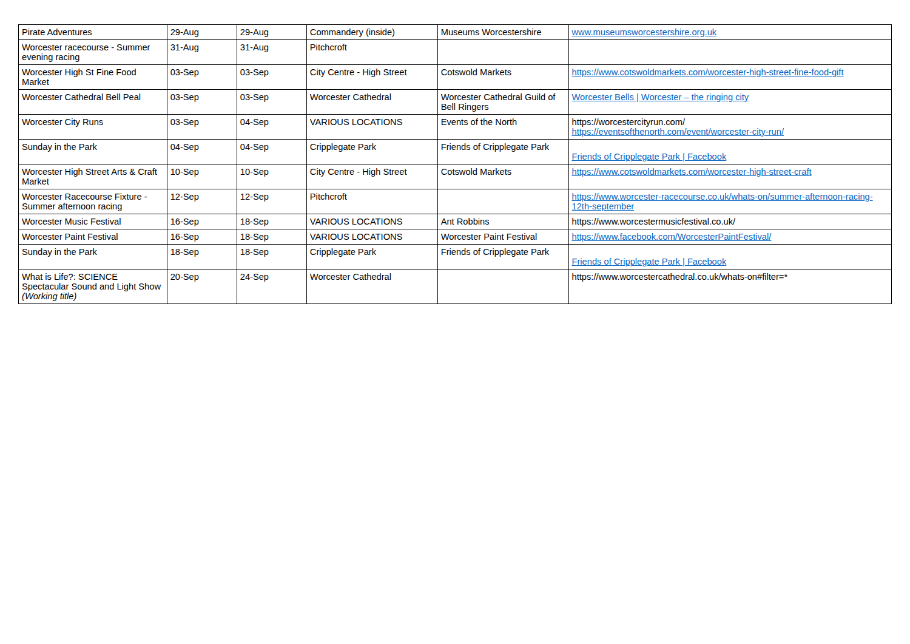| Pirate Adventures | 29-Aug | 29-Aug | Commandery (inside) | Museums Worcestershire | www.museumsworcestershire.org.uk |
| Worcester racecourse - Summer evening racing | 31-Aug | 31-Aug | Pitchcroft | | |
| Worcester High St Fine Food Market | 03-Sep | 03-Sep | City Centre - High Street | Cotswold Markets | https://www.cotswoldmarkets.com/worcester-high-street-fine-food-gift |
| Worcester Cathedral Bell Peal | 03-Sep | 03-Sep | Worcester Cathedral | Worcester Cathedral Guild of Bell Ringers | Worcester Bells / Worcester – the ringing city |
| Worcester City Runs | 03-Sep | 04-Sep | VARIOUS LOCATIONS | Events of the North | https://worcestercityrun.com/ https://eventsofthenorth.com/event/worcester-city-run/ |
| Sunday in the Park | 04-Sep | 04-Sep | Cripplegate Park | Friends of Cripplegate Park | Friends of Cripplegate Park / Facebook |
| Worcester High Street Arts & Craft Market | 10-Sep | 10-Sep | City Centre - High Street | Cotswold Markets | https://www.cotswoldmarkets.com/worcester-high-street-craft |
| Worcester Racecourse Fixture - Summer afternoon racing | 12-Sep | 12-Sep | Pitchcroft | | https://www.worcester-racecourse.co.uk/whats-on/summer-afternoon-racing-12th-september |
| Worcester Music Festival | 16-Sep | 18-Sep | VARIOUS LOCATIONS | Ant Robbins | https://www.worcestermusicfestival.co.uk/ |
| Worcester Paint Festival | 16-Sep | 18-Sep | VARIOUS LOCATIONS | Worcester Paint Festival | https://www.facebook.com/WorcesterPaintFestival/ |
| Sunday in the Park | 18-Sep | 18-Sep | Cripplegate Park | Friends of Cripplegate Park | Friends of Cripplegate Park / Facebook |
| What is Life?: SCIENCE Spectacular Sound and Light Show (Working title) | 20-Sep | 24-Sep | Worcester Cathedral | | https://www.worcestercathedral.co.uk/whats-on#filter=* |